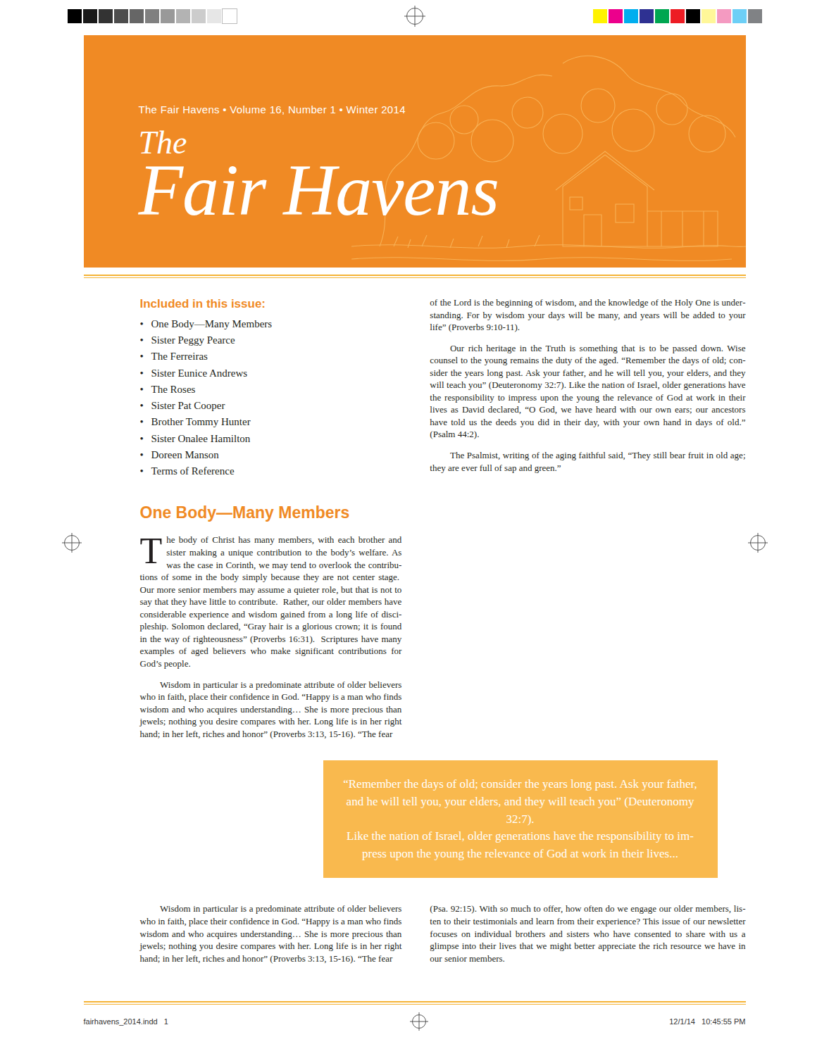The Fair Havens • Volume 16, Number 1 • Winter 2014
The
Fair Havens
Included in this issue:
One Body—Many Members
Sister Peggy Pearce
The Ferreiras
Sister Eunice Andrews
The Roses
Sister Pat Cooper
Brother Tommy Hunter
Sister Onalee Hamilton
Doreen Manson
Terms of Reference
One Body—Many Members
The body of Christ has many members, with each brother and sister making a unique contribution to the body’s welfare. As was the case in Corinth, we may tend to overlook the contributions of some in the body simply because they are not center stage. Our more senior members may assume a quieter role, but that is not to say that they have little to contribute. Rather, our older members have considerable experience and wisdom gained from a long life of discipleship. Solomon declared, “Gray hair is a glorious crown; it is found in the way of righteousness” (Proverbs 16:31). Scriptures have many examples of aged believers who make significant contributions for God’s people.
Wisdom in particular is a predominate attribute of older believers who in faith, place their confidence in God. “Happy is a man who finds wisdom and who acquires understanding… She is more precious than jewels; nothing you desire compares with her. Long life is in her right hand; in her left, riches and honor” (Proverbs 3:13, 15-16). “The fear
of the Lord is the beginning of wisdom, and the knowledge of the Holy One is understanding. For by wisdom your days will be many, and years will be added to your life” (Proverbs 9:10-11).
Our rich heritage in the Truth is something that is to be passed down. Wise counsel to the young remains the duty of the aged. “Remember the days of old; consider the years long past. Ask your father, and he will tell you, your elders, and they will teach you” (Deuteronomy 32:7). Like the nation of Israel, older generations have the responsibility to impress upon the young the relevance of God at work in their lives as David declared, “O God, we have heard with our own ears; our ancestors have told us the deeds you did in their day, with your own hand in days of old.” (Psalm 44:2).
The Psalmist, writing of the aging faithful said, “They still bear fruit in old age; they are ever full of sap and green.”
“Remember the days of old; consider the years long past. Ask your father, and he will tell you, your elders, and they will teach you” (Deuteronomy 32:7).
Like the nation of Israel, older generations have the responsibility to impress upon the young the relevance of God at work in their lives...
Wisdom in particular is a predominate attribute of older believers who in faith, place their confidence in God. “Happy is a man who finds wisdom and who acquires understanding… She is more precious than jewels; nothing you desire compares with her. Long life is in her right hand; in her left, riches and honor” (Proverbs 3:13, 15-16). “The fear
(Psa. 92:15). With so much to offer, how often do we engage our older members, listen to their testimonials and learn from their experience? This issue of our newsletter focuses on individual brothers and sisters who have consented to share with us a glimpse into their lives that we might better appreciate the rich resource we have in our senior members.
fairhavens_2014.indd 1
12/1/14 10:45:55 PM